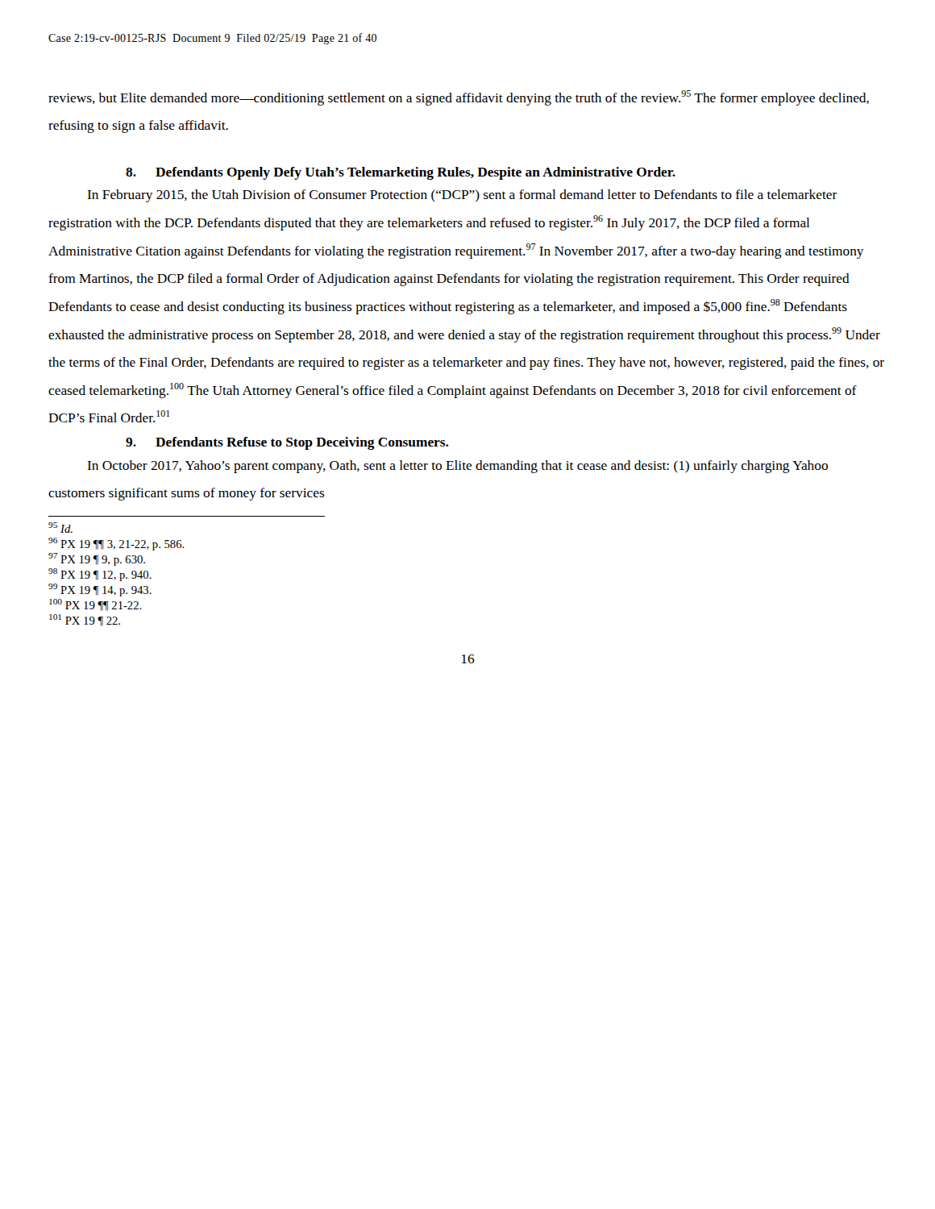Case 2:19-cv-00125-RJS Document 9 Filed 02/25/19 Page 21 of 40
reviews, but Elite demanded more—conditioning settlement on a signed affidavit denying the truth of the review.95 The former employee declined, refusing to sign a false affidavit.
8. Defendants Openly Defy Utah’s Telemarketing Rules, Despite an Administrative Order.
In February 2015, the Utah Division of Consumer Protection (“DCP”) sent a formal demand letter to Defendants to file a telemarketer registration with the DCP. Defendants disputed that they are telemarketers and refused to register.96 In July 2017, the DCP filed a formal Administrative Citation against Defendants for violating the registration requirement.97 In November 2017, after a two-day hearing and testimony from Martinos, the DCP filed a formal Order of Adjudication against Defendants for violating the registration requirement. This Order required Defendants to cease and desist conducting its business practices without registering as a telemarketer, and imposed a $5,000 fine.98 Defendants exhausted the administrative process on September 28, 2018, and were denied a stay of the registration requirement throughout this process.99 Under the terms of the Final Order, Defendants are required to register as a telemarketer and pay fines. They have not, however, registered, paid the fines, or ceased telemarketing.100 The Utah Attorney General’s office filed a Complaint against Defendants on December 3, 2018 for civil enforcement of DCP’s Final Order.101
9. Defendants Refuse to Stop Deceiving Consumers.
In October 2017, Yahoo’s parent company, Oath, sent a letter to Elite demanding that it cease and desist: (1) unfairly charging Yahoo customers significant sums of money for services
95 Id.
96 PX 19 ¶¶ 3, 21-22, p. 586.
97 PX 19 ¶ 9, p. 630.
98 PX 19 ¶ 12, p. 940.
99 PX 19 ¶ 14, p. 943.
100 PX 19 ¶¶ 21-22.
101 PX 19 ¶ 22.
16